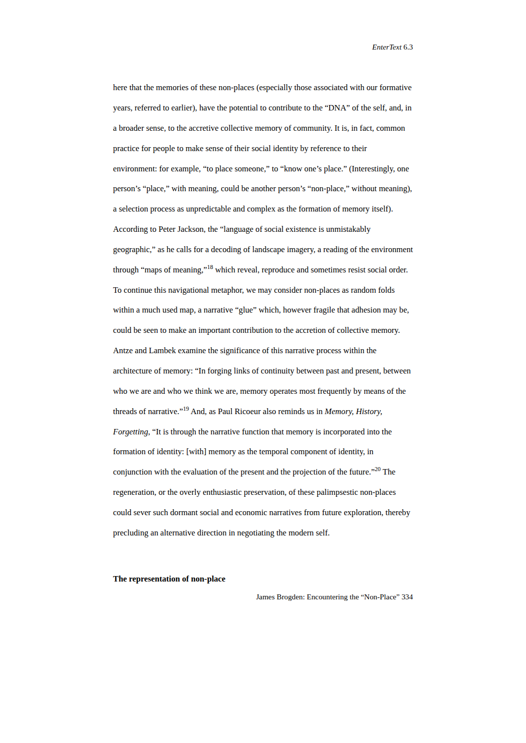EnterText 6.3
here that the memories of these non-places (especially those associated with our formative years, referred to earlier), have the potential to contribute to the “DNA” of the self, and, in a broader sense, to the accretive collective memory of community. It is, in fact, common practice for people to make sense of their social identity by reference to their environment: for example, “to place someone,” to “know one’s place.” (Interestingly, one person’s “place,” with meaning, could be another person’s “non-place,” without meaning), a selection process as unpredictable and complex as the formation of memory itself). According to Peter Jackson, the “language of social existence is unmistakably geographic,” as he calls for a decoding of landscape imagery, a reading of the environment through “maps of meaning,”18 which reveal, reproduce and sometimes resist social order. To continue this navigational metaphor, we may consider non-places as random folds within a much used map, a narrative “glue” which, however fragile that adhesion may be, could be seen to make an important contribution to the accretion of collective memory. Antze and Lambek examine the significance of this narrative process within the architecture of memory: “In forging links of continuity between past and present, between who we are and who we think we are, memory operates most frequently by means of the threads of narrative.”19 And, as Paul Ricoeur also reminds us in Memory, History, Forgetting, “It is through the narrative function that memory is incorporated into the formation of identity: [with] memory as the temporal component of identity, in conjunction with the evaluation of the present and the projection of the future.”20 The regeneration, or the overly enthusiastic preservation, of these palimpsestic non-places could sever such dormant social and economic narratives from future exploration, thereby precluding an alternative direction in negotiating the modern self.
The representation of non-place
James Brogden: Encountering the “Non-Place” 334